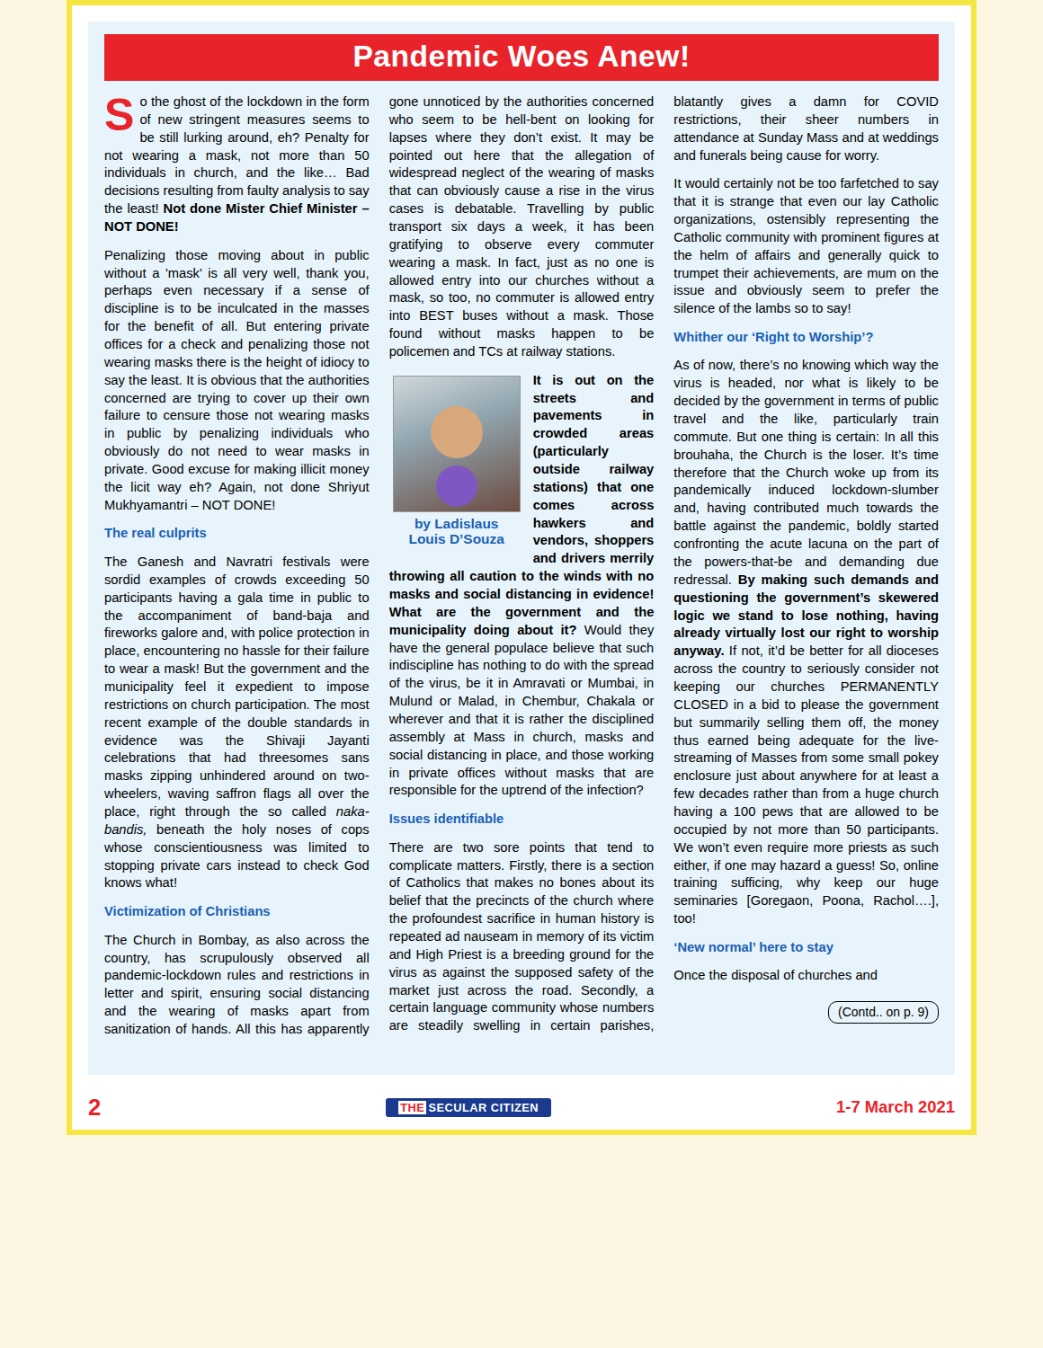Pandemic Woes Anew!
So the ghost of the lockdown in the form of new stringent measures seems to be still lurking around, eh? Penalty for not wearing a mask, not more than 50 individuals in church, and the like… Bad decisions resulting from faulty analysis to say the least! Not done Mister Chief Minister – NOT DONE!
Penalizing those moving about in public without a 'mask' is all very well, thank you, perhaps even necessary if a sense of discipline is to be inculcated in the masses for the benefit of all. But entering private offices for a check and penalizing those not wearing masks there is the height of idiocy to say the least. It is obvious that the authorities concerned are trying to cover up their own failure to censure those not wearing masks in public by penalizing individuals who obviously do not need to wear masks in private. Good excuse for making illicit money the licit way eh? Again, not done Shriyut Mukhyamantri – NOT DONE!
The real culprits
The Ganesh and Navratri festivals were sordid examples of crowds exceeding 50 participants having a gala time in public to the accompaniment of band-baja and fireworks galore and, with police protection in place, encountering no hassle for their failure to wear a mask! But the government and the municipality feel it expedient to impose restrictions on church participation. The most recent example of the double standards in evidence was the Shivaji Jayanti celebrations that had threesomes sans masks zipping unhindered around on two-wheelers, waving saffron flags all over the place, right through the so called naka-bandis, beneath the holy noses of cops whose conscientiousness was limited to stopping private cars instead to check God knows what!
Victimization of Christians
The Church in Bombay, as also across the country, has scrupulously observed all pandemic-lockdown rules and restrictions in letter and spirit, ensuring social distancing and the wearing of masks apart from sanitization of hands. All this has apparently gone unnoticed by the authorities concerned who seem to be hell-bent on looking for lapses where they don’t exist. It may be pointed out here that the allegation of widespread neglect of the wearing of masks that can obviously cause a rise in the virus cases is debatable. Travelling by public transport six days a week, it has been gratifying to observe every commuter wearing a mask. In fact, just as no one is allowed entry into our churches without a mask, so too, no commuter is allowed entry into BEST buses without a mask. Those found without masks happen to be policemen and TCs at railway stations.
by Ladislaus
Louis D’Souza
It is out on the streets and pavements in crowded areas (particularly outside railway stations) that one comes across hawkers and vendors, shoppers and drivers merrily throwing all caution to the winds with no masks and social distancing in evidence! What are the government and the municipality doing about it? Would they have the general populace believe that such indiscipline has nothing to do with the spread of the virus, be it in Amravati or Mumbai, in Mulund or Malad, in Chembur, Chakala or wherever and that it is rather the disciplined assembly at Mass in church, masks and social distancing in place, and those working in private offices without masks that are responsible for the uptrend of the infection?
Issues identifiable
There are two sore points that tend to complicate matters. Firstly, there is a section of Catholics that makes no bones about its belief that the precincts of the church where the profoundest sacrifice in human history is repeated ad nauseam in memory of its victim and High Priest is a breeding ground for the virus as against the supposed safety of the market just across the road. Secondly, a certain language community whose numbers are steadily swelling in certain parishes, blatantly gives a damn for COVID restrictions, their sheer numbers in attendance at Sunday Mass and at weddings and funerals being cause for worry.
It would certainly not be too farfetched to say that it is strange that even our lay Catholic organizations, ostensibly representing the Catholic community with prominent figures at the helm of affairs and generally quick to trumpet their achievements, are mum on the issue and obviously seem to prefer the silence of the lambs so to say!
Whither our ‘Right to Worship’?
As of now, there’s no knowing which way the virus is headed, nor what is likely to be decided by the government in terms of public travel and the like, particularly train commute. But one thing is certain: In all this brouhaha, the Church is the loser. It’s time therefore that the Church woke up from its pandemically induced lockdown-slumber and, having contributed much towards the battle against the pandemic, boldly started confronting the acute lacuna on the part of the powers-that-be and demanding due redressal. By making such demands and questioning the government’s skewered logic we stand to lose nothing, having already virtually lost our right to worship anyway. If not, it’d be better for all dioceses across the country to seriously consider not keeping our churches PERMANENTLY CLOSED in a bid to please the government but summarily selling them off, the money thus earned being adequate for the live-streaming of Masses from some small pokey enclosure just about anywhere for at least a few decades rather than from a huge church having a 100 pews that are allowed to be occupied by not more than 50 participants. We won’t even require more priests as such either, if one may hazard a guess! So, online training sufficing, why keep our huge seminaries [Goregaon, Poona, Rachol….], too!
‘New normal’ here to stay
Once the disposal of churches and
(Contd.. on p. 9)
2 THESECULAR CITIZEN 1-7 March 2021